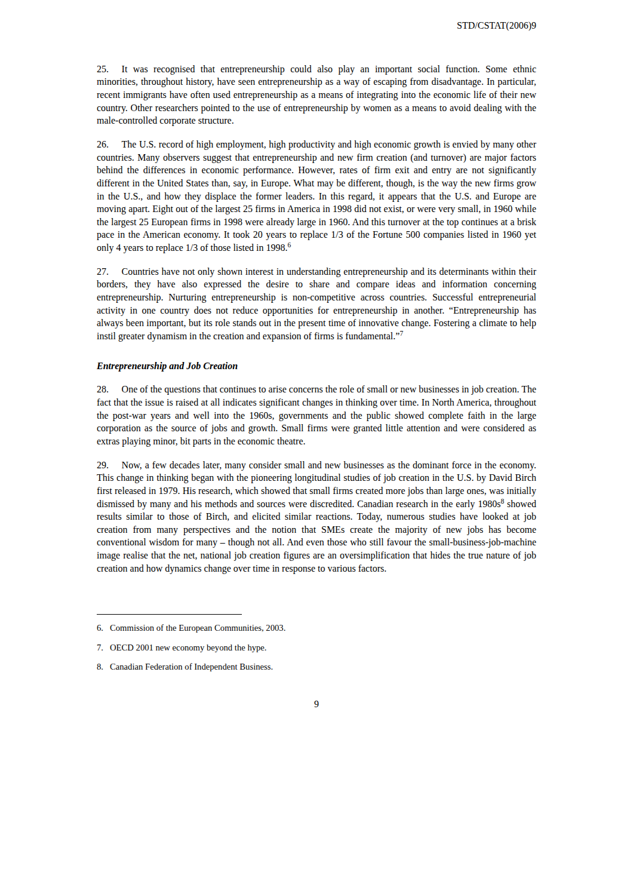STD/CSTAT(2006)9
25. It was recognised that entrepreneurship could also play an important social function. Some ethnic minorities, throughout history, have seen entrepreneurship as a way of escaping from disadvantage. In particular, recent immigrants have often used entrepreneurship as a means of integrating into the economic life of their new country. Other researchers pointed to the use of entrepreneurship by women as a means to avoid dealing with the male-controlled corporate structure.
26. The U.S. record of high employment, high productivity and high economic growth is envied by many other countries. Many observers suggest that entrepreneurship and new firm creation (and turnover) are major factors behind the differences in economic performance. However, rates of firm exit and entry are not significantly different in the United States than, say, in Europe. What may be different, though, is the way the new firms grow in the U.S., and how they displace the former leaders. In this regard, it appears that the U.S. and Europe are moving apart. Eight out of the largest 25 firms in America in 1998 did not exist, or were very small, in 1960 while the largest 25 European firms in 1998 were already large in 1960. And this turnover at the top continues at a brisk pace in the American economy. It took 20 years to replace 1/3 of the Fortune 500 companies listed in 1960 yet only 4 years to replace 1/3 of those listed in 1998.6
27. Countries have not only shown interest in understanding entrepreneurship and its determinants within their borders, they have also expressed the desire to share and compare ideas and information concerning entrepreneurship. Nurturing entrepreneurship is non-competitive across countries. Successful entrepreneurial activity in one country does not reduce opportunities for entrepreneurship in another. “Entrepreneurship has always been important, but its role stands out in the present time of innovative change. Fostering a climate to help instil greater dynamism in the creation and expansion of firms is fundamental.”7
Entrepreneurship and Job Creation
28. One of the questions that continues to arise concerns the role of small or new businesses in job creation. The fact that the issue is raised at all indicates significant changes in thinking over time. In North America, throughout the post-war years and well into the 1960s, governments and the public showed complete faith in the large corporation as the source of jobs and growth. Small firms were granted little attention and were considered as extras playing minor, bit parts in the economic theatre.
29. Now, a few decades later, many consider small and new businesses as the dominant force in the economy. This change in thinking began with the pioneering longitudinal studies of job creation in the U.S. by David Birch first released in 1979. His research, which showed that small firms created more jobs than large ones, was initially dismissed by many and his methods and sources were discredited. Canadian research in the early 1980s8 showed results similar to those of Birch, and elicited similar reactions. Today, numerous studies have looked at job creation from many perspectives and the notion that SMEs create the majority of new jobs has become conventional wisdom for many – though not all. And even those who still favour the small-business-job-machine image realise that the net, national job creation figures are an oversimplification that hides the true nature of job creation and how dynamics change over time in response to various factors.
6. Commission of the European Communities, 2003.
7. OECD 2001 new economy beyond the hype.
8. Canadian Federation of Independent Business.
9